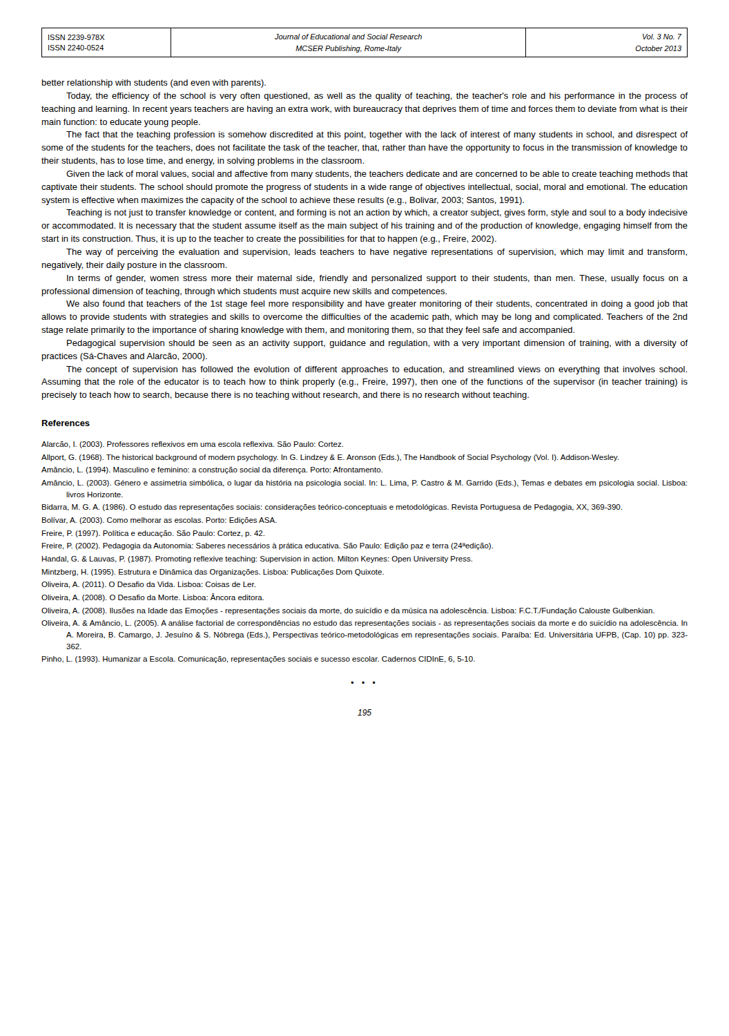| ISSN 2239-978X ISSN 2240-0524 | Journal of Educational and Social Research MCSER Publishing, Rome-Italy | Vol. 3 No. 7 October 2013 |
better relationship with students (and even with parents).
Today, the efficiency of the school is very often questioned, as well as the quality of teaching, the teacher's role and his performance in the process of teaching and learning. In recent years teachers are having an extra work, with bureaucracy that deprives them of time and forces them to deviate from what is their main function: to educate young people.
The fact that the teaching profession is somehow discredited at this point, together with the lack of interest of many students in school, and disrespect of some of the students for the teachers, does not facilitate the task of the teacher, that, rather than have the opportunity to focus in the transmission of knowledge to their students, has to lose time, and energy, in solving problems in the classroom.
Given the lack of moral values, social and affective from many students, the teachers dedicate and are concerned to be able to create teaching methods that captivate their students. The school should promote the progress of students in a wide range of objectives intellectual, social, moral and emotional. The education system is effective when maximizes the capacity of the school to achieve these results (e.g., Bolivar, 2003; Santos, 1991).
Teaching is not just to transfer knowledge or content, and forming is not an action by which, a creator subject, gives form, style and soul to a body indecisive or accommodated. It is necessary that the student assume itself as the main subject of his training and of the production of knowledge, engaging himself from the start in its construction. Thus, it is up to the teacher to create the possibilities for that to happen (e.g., Freire, 2002).
The way of perceiving the evaluation and supervision, leads teachers to have negative representations of supervision, which may limit and transform, negatively, their daily posture in the classroom.
In terms of gender, women stress more their maternal side, friendly and personalized support to their students, than men. These, usually focus on a professional dimension of teaching, through which students must acquire new skills and competences.
We also found that teachers of the 1st stage feel more responsibility and have greater monitoring of their students, concentrated in doing a good job that allows to provide students with strategies and skills to overcome the difficulties of the academic path, which may be long and complicated. Teachers of the 2nd stage relate primarily to the importance of sharing knowledge with them, and monitoring them, so that they feel safe and accompanied.
Pedagogical supervision should be seen as an activity support, guidance and regulation, with a very important dimension of training, with a diversity of practices (Sá-Chaves and Alarcão, 2000).
The concept of supervision has followed the evolution of different approaches to education, and streamlined views on everything that involves school. Assuming that the role of the educator is to teach how to think properly (e.g., Freire, 1997), then one of the functions of the supervisor (in teacher training) is precisely to teach how to search, because there is no teaching without research, and there is no research without teaching.
References
Alarcão, I. (2003). Professores reflexivos em uma escola reflexiva. São Paulo: Cortez.
Allport, G. (1968). The historical background of modern psychology. In G. Lindzey & E. Aronson (Eds.), The Handbook of Social Psychology (Vol. I). Addison-Wesley.
Amâncio, L. (1994). Masculino e feminino: a construção social da diferença. Porto: Afrontamento.
Amâncio, L. (2003). Género e assimetria simbólica, o lugar da história na psicologia social. In: L. Lima, P. Castro & M. Garrido (Eds.), Temas e debates em psicologia social. Lisboa: livros Horizonte.
Bidarra, M. G. A. (1986). O estudo das representações sociais: considerações teórico-conceptuais e metodológicas. Revista Portuguesa de Pedagogia, XX, 369-390.
Bolívar, A. (2003). Como melhorar as escolas. Porto: Edições ASA.
Freire, P. (1997). Política e educação. São Paulo: Cortez, p. 42.
Freire, P. (2002). Pedagogia da Autonomia: Saberes necessários à prática educativa. São Paulo: Edição paz e terra (24ªedição).
Handal, G. & Lauvas, P. (1987). Promoting reflexive teaching: Supervision in action. Milton Keynes: Open University Press.
Mintzberg, H. (1995). Estrutura e Dinâmica das Organizações. Lisboa: Publicações Dom Quixote.
Oliveira, A. (2011). O Desafio da Vida. Lisboa: Coisas de Ler.
Oliveira, A. (2008). O Desafio da Morte. Lisboa: Âncora editora.
Oliveira, A. (2008). Ilusões na Idade das Emoções - representações sociais da morte, do suicídio e da música na adolescência. Lisboa: F.C.T./Fundação Calouste Gulbenkian.
Oliveira, A. & Amâncio, L. (2005). A análise factorial de correspondências no estudo das representações sociais - as representações sociais da morte e do suicídio na adolescência. In A. Moreira, B. Camargo, J. Jesuíno & S. Nóbrega (Eds.), Perspectivas teórico-metodológicas em representações sociais. Paraíba: Ed. Universitária UFPB, (Cap. 10) pp. 323-362.
Pinho, L. (1993). Humanizar a Escola. Comunicação, representações sociais e sucesso escolar. Cadernos CIDInE, 6, 5-10.
• • •
195